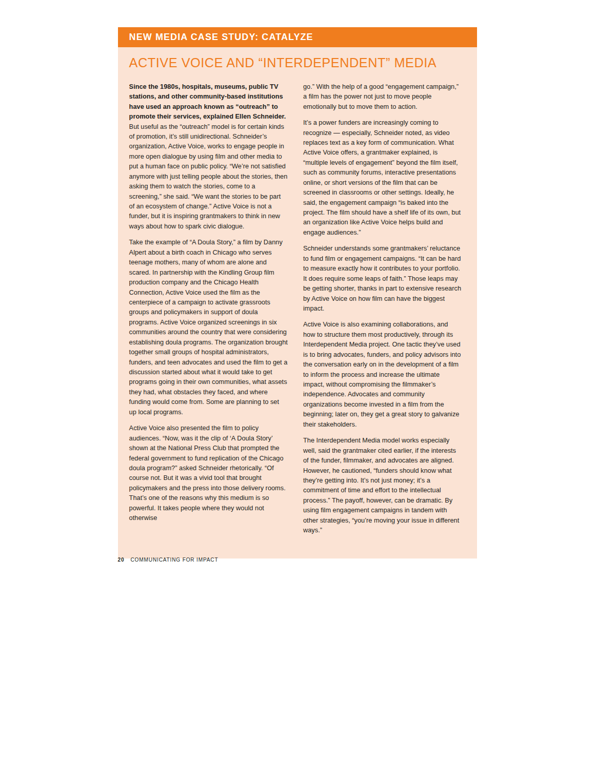New Media Case Study: Catalyze
Active Voice and “Interdependent” Media
Since the 1980s, hospitals, museums, public TV stations, and other community-based institutions have used an approach known as “outreach” to promote their services, explained Ellen Schneider. But useful as the “outreach” model is for certain kinds of promotion, it’s still unidirectional. Schneider’s organization, Active Voice, works to engage people in more open dialogue by using film and other media to put a human face on public policy. “We’re not satisfied anymore with just telling people about the stories, then asking them to watch the stories, come to a screening,” she said. “We want the stories to be part of an ecosystem of change.” Active Voice is not a funder, but it is inspiring grantmakers to think in new ways about how to spark civic dialogue.
Take the example of “A Doula Story,” a film by Danny Alpert about a birth coach in Chicago who serves teenage mothers, many of whom are alone and scared. In partnership with the Kindling Group film production company and the Chicago Health Connection, Active Voice used the film as the centerpiece of a campaign to activate grassroots groups and policymakers in support of doula programs. Active Voice organized screenings in six communities around the country that were considering establishing doula programs. The organization brought together small groups of hospital administrators, funders, and teen advocates and used the film to get a discussion started about what it would take to get programs going in their own communities, what assets they had, what obstacles they faced, and where funding would come from. Some are planning to set up local programs.
Active Voice also presented the film to policy audiences. “Now, was it the clip of ‘A Doula Story’ shown at the National Press Club that prompted the federal government to fund replication of the Chicago doula program?” asked Schneider rhetorically. “Of course not. But it was a vivid tool that brought policymakers and the press into those delivery rooms. That’s one of the reasons why this medium is so powerful. It takes people where they would not otherwise
go.” With the help of a good “engagement campaign,” a film has the power not just to move people emotionally but to move them to action.
It’s a power funders are increasingly coming to recognize — especially, Schneider noted, as video replaces text as a key form of communication. What Active Voice offers, a grantmaker explained, is “multiple levels of engagement” beyond the film itself, such as community forums, interactive presentations online, or short versions of the film that can be screened in classrooms or other settings. Ideally, he said, the engagement campaign “is baked into the project. The film should have a shelf life of its own, but an organization like Active Voice helps build and engage audiences.”
Schneider understands some grantmakers’ reluctance to fund film or engagement campaigns. “It can be hard to measure exactly how it contributes to your portfolio. It does require some leaps of faith.” Those leaps may be getting shorter, thanks in part to extensive research by Active Voice on how film can have the biggest impact.
Active Voice is also examining collaborations, and how to structure them most productively, through its Interdependent Media project. One tactic they’ve used is to bring advocates, funders, and policy advisors into the conversation early on in the development of a film to inform the process and increase the ultimate impact, without compromising the filmmaker’s independence. Advocates and community organizations become invested in a film from the beginning; later on, they get a great story to galvanize their stakeholders.
The Interdependent Media model works especially well, said the grantmaker cited earlier, if the interests of the funder, filmmaker, and advocates are aligned. However, he cautioned, “funders should know what they’re getting into. It’s not just money; it’s a commitment of time and effort to the intellectual process.” The payoff, however, can be dramatic. By using film engagement campaigns in tandem with other strategies, “you’re moving your issue in different ways.”
20 COMMUNICATING FOR IMPACT